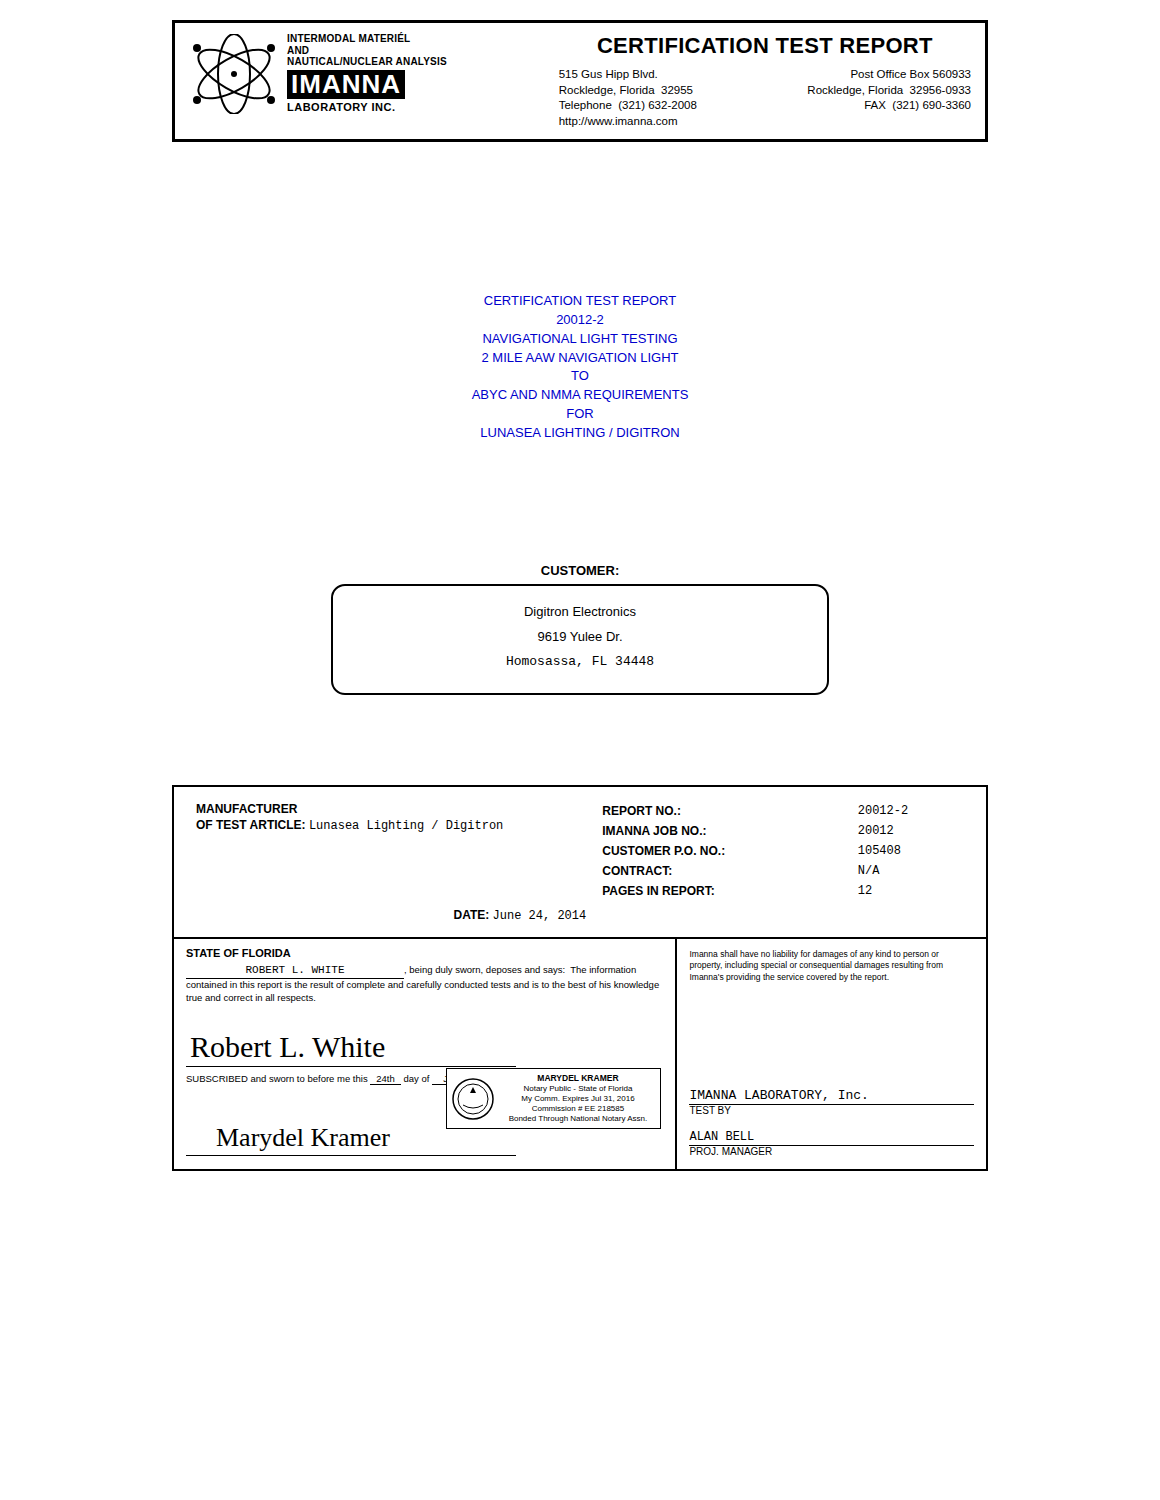INTERMODAL MATERIÉL
AND
NAUTICAL/NUCLEAR ANALYSIS
IMANNA
LABORATORY INC.
CERTIFICATION TEST REPORT
| 515 Gus Hipp Blvd. | Post Office Box 560933 |
| Rockledge, Florida 32955 | Rockledge, Florida 32956-0933 |
| Telephone (321) 632-2008 | FAX (321) 690-3360 |
| http://www.imanna.com |
CERTIFICATION TEST REPORT
20012-2
NAVIGATIONAL LIGHT TESTING
2 MILE AAW NAVIGATION LIGHT
TO
ABYC AND NMMA REQUIREMENTS
FOR
LUNASEA LIGHTING / DIGITRON
CUSTOMER:
Digitron Electronics
9619 Yulee Dr.
Homosassa, FL 34448
MANUFACTURER
OF TEST ARTICLE: Lunasea Lighting / Digitron
DATE: June 24, 2014
| REPORT NO.: | 20012-2 |
| IMANNA JOB NO.: | 20012 |
| CUSTOMER P.O. NO.: | 105408 |
| CONTRACT: | N/A |
| PAGES IN REPORT: | 12 |
STATE OF FLORIDA
ROBERT L. WHITE, being duly sworn, deposes and says: The information contained in this report is the result of complete and carefully conducted tests and is to the best of his knowledge true and correct in all respects.
Robert L. White
SUBSCRIBED and sworn to before me this 24th day of June , 2014
Marydel Kramer
MARYDEL KRAMER
Notary Public - State of Florida
My Comm. Expires Jul 31, 2016
Commission # EE 218585
Bonded Through National Notary Assn.
Imanna shall have no liability for damages of any kind to person or property, including special or consequential damages resulting from Imanna's providing the service covered by the report.
IMANNA LABORATORY, Inc.
TEST BY
ALAN BELL
PROJ. MANAGER